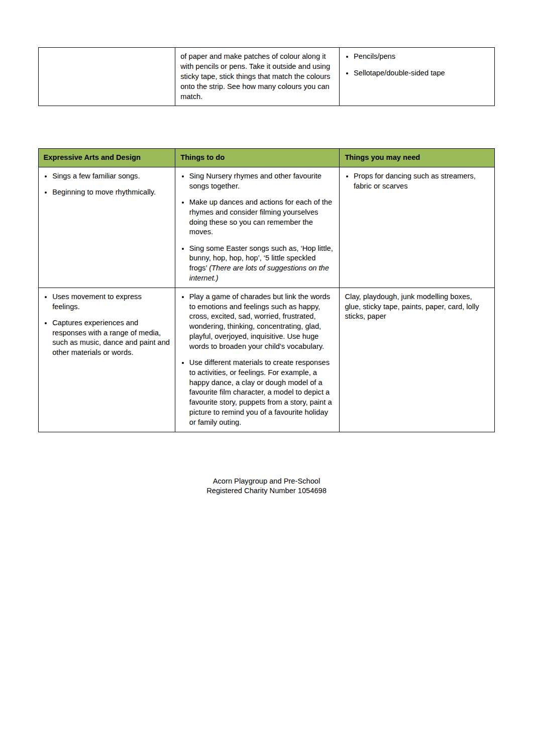| | of paper and make patches of colour along it with pencils or pens. Take it outside and using sticky tape, stick things that match the colours onto the strip. See how many colours you can match. | Pencils/pens Sellotape/double-sided tape |
| Expressive Arts and Design | Things to do | Things you may need |
| --- | --- | --- |
| Sings a few familiar songs. Beginning to move rhythmically. | Sing Nursery rhymes and other favourite songs together. Make up dances and actions for each of the rhymes and consider filming yourselves doing these so you can remember the moves. Sing some Easter songs such as, ‘Hop little, bunny, hop, hop, hop’, ‘5 little speckled frogs’ (There are lots of suggestions on the internet.) | Props for dancing such as streamers, fabric or scarves |
| Uses movement to express feelings. Captures experiences and responses with a range of media, such as music, dance and paint and other materials or words. | Play a game of charades but link the words to emotions and feelings such as happy, cross, excited, sad, worried, frustrated, wondering, thinking, concentrating, glad, playful, overjoyed, inquisitive. Use huge words to broaden your child’s vocabulary. Use different materials to create responses to activities, or feelings. For example, a happy dance, a clay or dough model of a favourite film character, a model to depict a favourite story, puppets from a story, paint a picture to remind you of a favourite holiday or family outing. | Clay, playdough, junk modelling boxes, glue, sticky tape, paints, paper, card, lolly sticks, paper |
Acorn Playgroup and Pre-School
Registered Charity Number 1054698